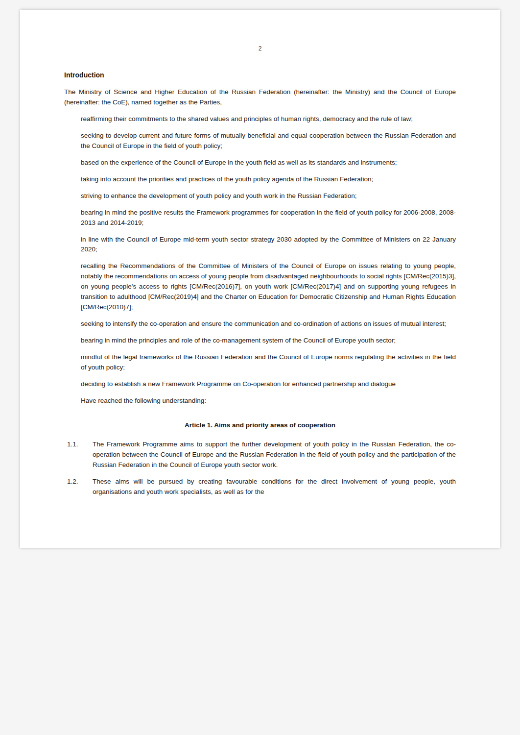2
Introduction
The Ministry of Science and Higher Education of the Russian Federation (hereinafter: the Ministry) and the Council of Europe (hereinafter: the CoE), named together as the Parties,
reaffirming their commitments to the shared values and principles of human rights, democracy and the rule of law;
seeking to develop current and future forms of mutually beneficial and equal cooperation between the Russian Federation and the Council of Europe in the field of youth policy;
based on the experience of the Council of Europe in the youth field as well as its standards and instruments;
taking into account the priorities and practices of the youth policy agenda of the Russian Federation;
striving to enhance the development of youth policy and youth work in the Russian Federation;
bearing in mind the positive results the Framework programmes for cooperation in the field of youth policy for 2006-2008, 2008-2013 and 2014-2019;
in line with the Council of Europe mid-term youth sector strategy 2030 adopted by the Committee of Ministers on 22 January 2020;
recalling the Recommendations of the Committee of Ministers of the Council of Europe on issues relating to young people, notably the recommendations on access of young people from disadvantaged neighbourhoods to social rights [CM/Rec(2015)3], on young people's access to rights [CM/Rec(2016)7], on youth work [CM/Rec(2017)4] and on supporting young refugees in transition to adulthood [CM/Rec(2019)4] and the Charter on Education for Democratic Citizenship and Human Rights Education [CM/Rec(2010)7];
seeking to intensify the co-operation and ensure the communication and co-ordination of actions on issues of mutual interest;
bearing in mind the principles and role of the co-management system of the Council of Europe youth sector;
mindful of the legal frameworks of the Russian Federation and the Council of Europe norms regulating the activities in the field of youth policy;
deciding to establish a new Framework Programme on Co-operation for enhanced partnership and dialogue
Have reached the following understanding:
Article 1. Aims and priority areas of cooperation
1.1.
The Framework Programme aims to support the further development of youth policy in the Russian Federation, the co-operation between the Council of Europe and the Russian Federation in the field of youth policy and the participation of the Russian Federation in the Council of Europe youth sector work.
1.2.
These aims will be pursued by creating favourable conditions for the direct involvement of young people, youth organisations and youth work specialists, as well as for the